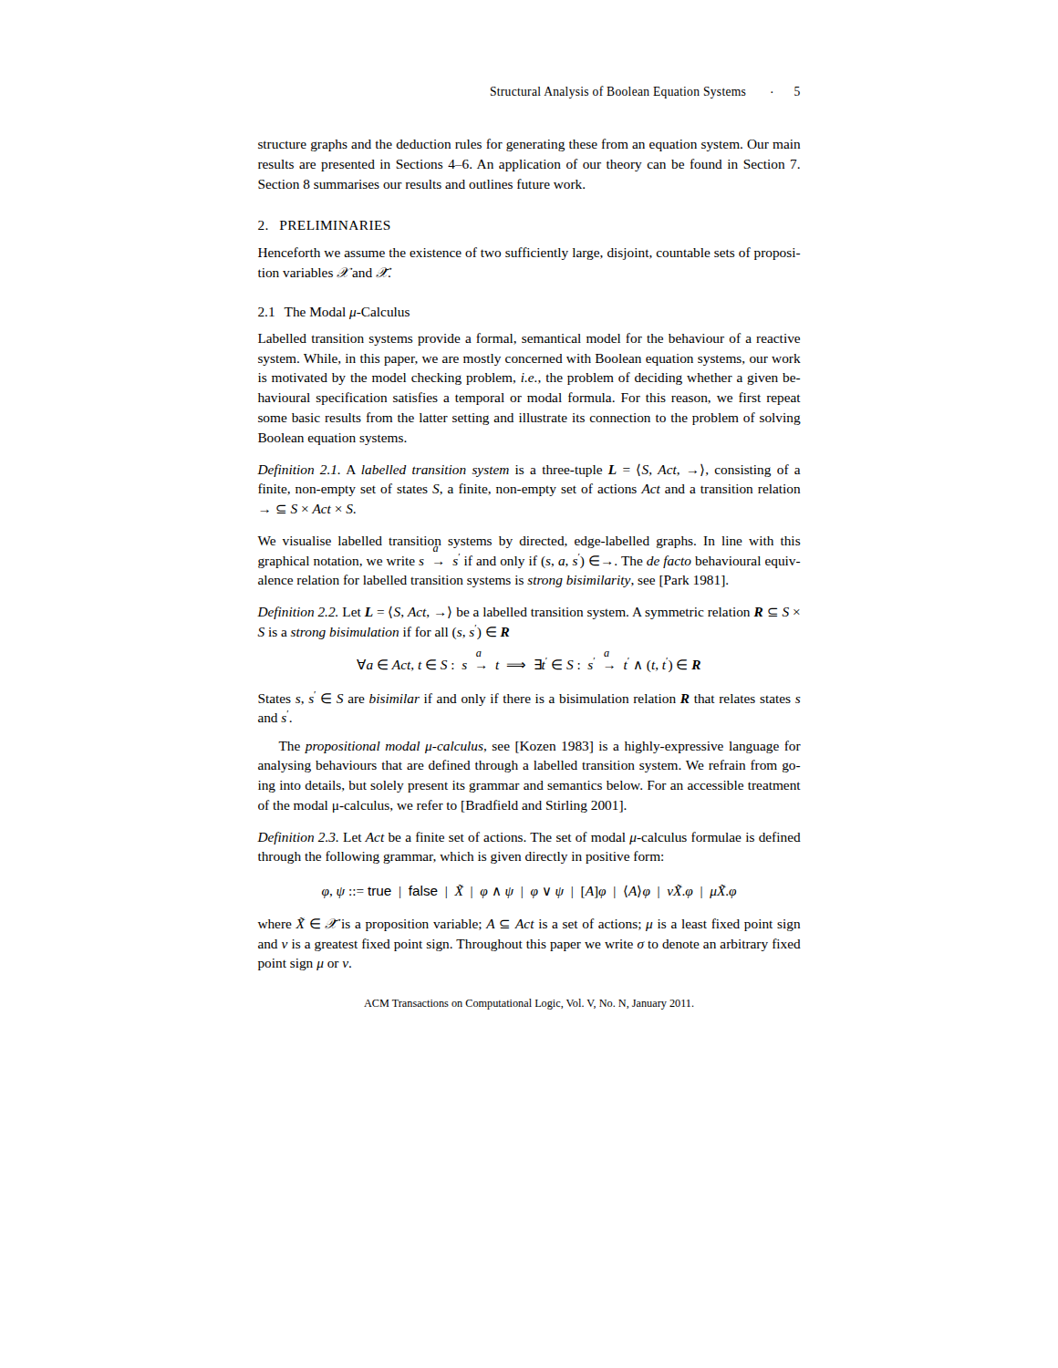Structural Analysis of Boolean Equation Systems·5
structure graphs and the deduction rules for generating these from an equation system. Our main results are presented in Sections 4–6. An application of our theory can be found in Section 7. Section 8 summarises our results and outlines future work.
2. PRELIMINARIES
Henceforth we assume the existence of two sufficiently large, disjoint, countable sets of proposition variables 𝒳 and 𝒳̃.
2.1 The Modal μ-Calculus
Labelled transition systems provide a formal, semantical model for the behaviour of a reactive system. While, in this paper, we are mostly concerned with Boolean equation systems, our work is motivated by the model checking problem, i.e., the problem of deciding whether a given behavioural specification satisfies a temporal or modal formula. For this reason, we first repeat some basic results from the latter setting and illustrate its connection to the problem of solving Boolean equation systems.
Definition 2.1. A labelled transition system is a three-tuple L = ⟨S, Act, →⟩, consisting of a finite, non-empty set of states S, a finite, non-empty set of actions Act and a transition relation → ⊆ S × Act × S.
We visualise labelled transition systems by directed, edge-labelled graphs. In line with this graphical notation, we write s a→ s′ if and only if (s, a, s′) ∈→. The de facto behavioural equivalence relation for labelled transition systems is strong bisimilarity, see [Park 1981].
Definition 2.2. Let L = ⟨S, Act, →⟩ be a labelled transition system. A symmetric relation R ⊆ S × S is a strong bisimulation if for all (s, s′) ∈ R
∀a ∈ Act, t ∈ S : s a→ t ⟹ ∃t′ ∈ S : s′ a→ t′ ∧ (t, t′) ∈ R
States s, s′ ∈ S are bisimilar if and only if there is a bisimulation relation R that relates states s and s′.
The propositional modal μ-calculus, see [Kozen 1983] is a highly-expressive language for analysing behaviours that are defined through a labelled transition system. We refrain from going into details, but solely present its grammar and semantics below. For an accessible treatment of the modal μ-calculus, we refer to [Bradfield and Stirling 2001].
Definition 2.3. Let Act be a finite set of actions. The set of modal μ-calculus formulae is defined through the following grammar, which is given directly in positive form:
φ, ψ ::= true | false | X̃ | φ ∧ ψ | φ ∨ ψ | [A]φ | ⟨A⟩φ | νX̃.φ | μX̃.φ
where X̃ ∈ 𝒳̃ is a proposition variable; A ⊆ Act is a set of actions; μ is a least fixed point sign and ν is a greatest fixed point sign. Throughout this paper we write σ to denote an arbitrary fixed point sign μ or ν.
ACM Transactions on Computational Logic, Vol. V, No. N, January 2011.